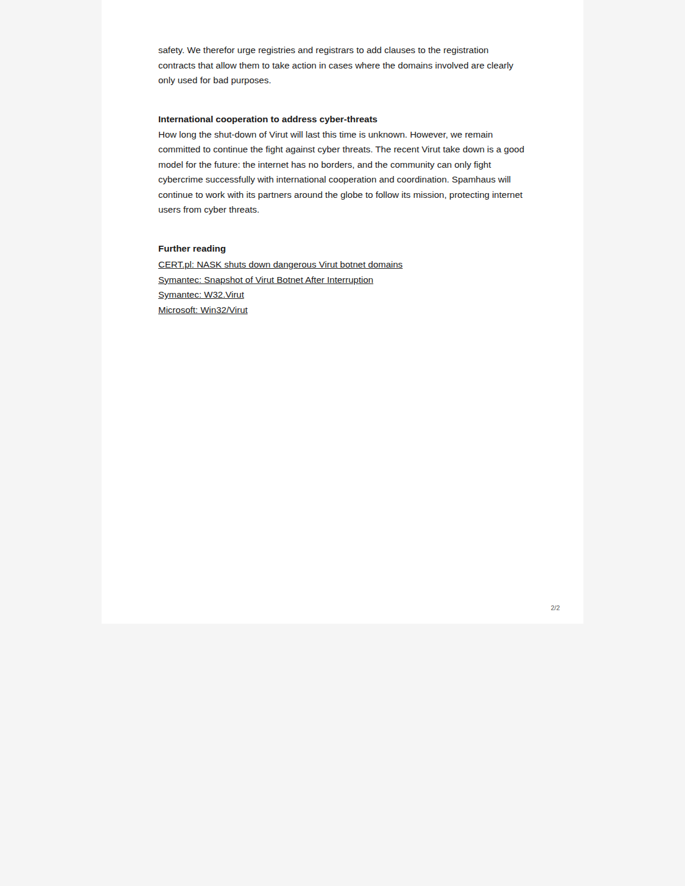safety. We therefor urge registries and registrars to add clauses to the registration contracts that allow them to take action in cases where the domains involved are clearly only used for bad purposes.
International cooperation to address cyber-threats
How long the shut-down of Virut will last this time is unknown. However, we remain committed to continue the fight against cyber threats. The recent Virut take down is a good model for the future: the internet has no borders, and the community can only fight cybercrime successfully with international cooperation and coordination. Spamhaus will continue to work with its partners around the globe to follow its mission, protecting internet users from cyber threats.
Further reading
CERT.pl: NASK shuts down dangerous Virut botnet domains Symantec: Snapshot of Virut Botnet After Interruption Symantec: W32.Virut Microsoft: Win32/Virut
2/2